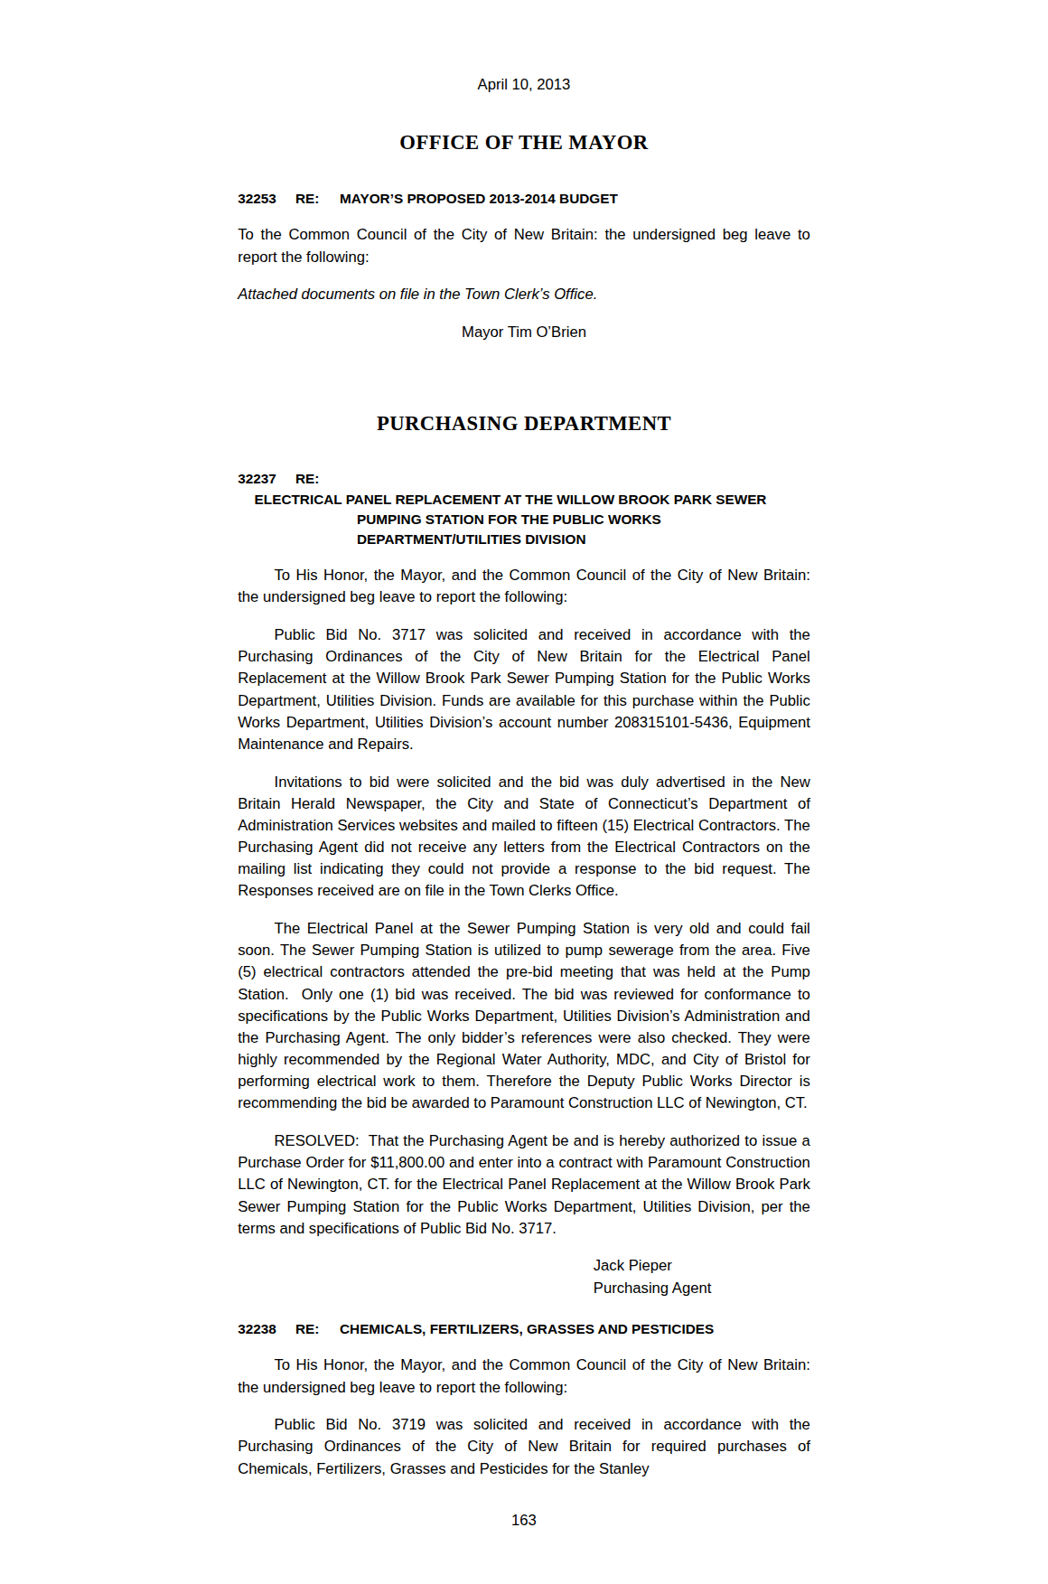April 10, 2013
OFFICE OF THE MAYOR
32253 RE: MAYOR’S PROPOSED 2013-2014 BUDGET
To the Common Council of the City of New Britain: the undersigned beg leave to report the following:
Attached documents on file in the Town Clerk’s Office.
Mayor Tim O’Brien
PURCHASING DEPARTMENT
32237 RE: ELECTRICAL PANEL REPLACEMENT AT THE WILLOW BROOK PARK SEWER PUMPING STATION FOR THE PUBLIC WORKS DEPARTMENT/UTILITIES DIVISION
To His Honor, the Mayor, and the Common Council of the City of New Britain: the undersigned beg leave to report the following:
Public Bid No. 3717 was solicited and received in accordance with the Purchasing Ordinances of the City of New Britain for the Electrical Panel Replacement at the Willow Brook Park Sewer Pumping Station for the Public Works Department, Utilities Division. Funds are available for this purchase within the Public Works Department, Utilities Division’s account number 208315101-5436, Equipment Maintenance and Repairs.
Invitations to bid were solicited and the bid was duly advertised in the New Britain Herald Newspaper, the City and State of Connecticut’s Department of Administration Services websites and mailed to fifteen (15) Electrical Contractors. The Purchasing Agent did not receive any letters from the Electrical Contractors on the mailing list indicating they could not provide a response to the bid request. The Responses received are on file in the Town Clerks Office.
The Electrical Panel at the Sewer Pumping Station is very old and could fail soon. The Sewer Pumping Station is utilized to pump sewerage from the area. Five (5) electrical contractors attended the pre-bid meeting that was held at the Pump Station. Only one (1) bid was received. The bid was reviewed for conformance to specifications by the Public Works Department, Utilities Division’s Administration and the Purchasing Agent. The only bidder’s references were also checked. They were highly recommended by the Regional Water Authority, MDC, and City of Bristol for performing electrical work to them. Therefore the Deputy Public Works Director is recommending the bid be awarded to Paramount Construction LLC of Newington, CT.
RESOLVED: That the Purchasing Agent be and is hereby authorized to issue a Purchase Order for $11,800.00 and enter into a contract with Paramount Construction LLC of Newington, CT. for the Electrical Panel Replacement at the Willow Brook Park Sewer Pumping Station for the Public Works Department, Utilities Division, per the terms and specifications of Public Bid No. 3717.
Jack Pieper
Purchasing Agent
32238 RE: CHEMICALS, FERTILIZERS, GRASSES AND PESTICIDES
To His Honor, the Mayor, and the Common Council of the City of New Britain: the undersigned beg leave to report the following:
Public Bid No. 3719 was solicited and received in accordance with the Purchasing Ordinances of the City of New Britain for required purchases of Chemicals, Fertilizers, Grasses and Pesticides for the Stanley
163